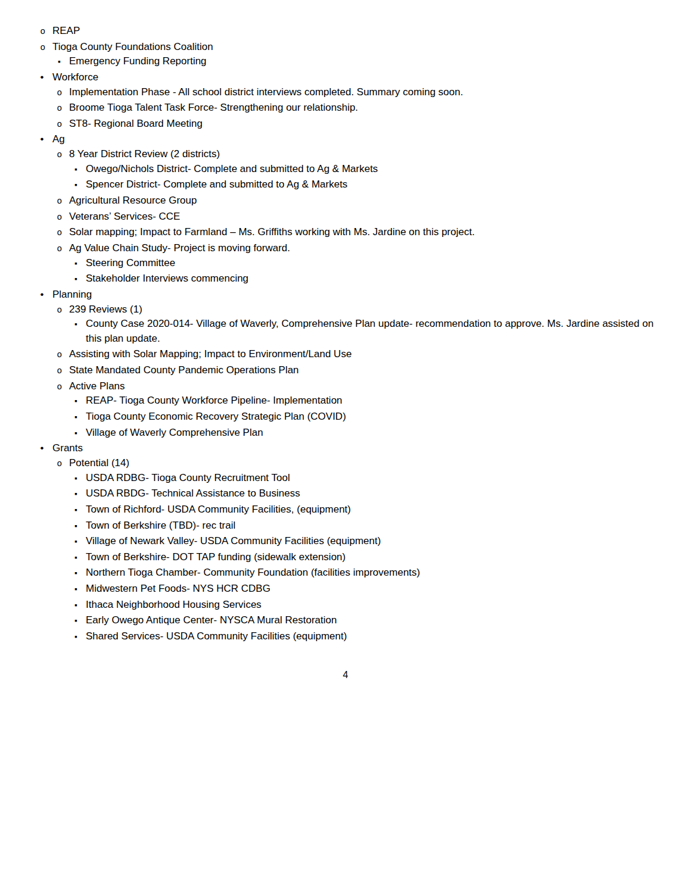REAP
Tioga County Foundations Coalition
Emergency Funding Reporting
Workforce
Implementation Phase - All school district interviews completed. Summary coming soon.
Broome Tioga Talent Task Force- Strengthening our relationship.
ST8- Regional Board Meeting
Ag
8 Year District Review (2 districts)
Owego/Nichols District- Complete and submitted to Ag & Markets
Spencer District- Complete and submitted to Ag & Markets
Agricultural Resource Group
Veterans’ Services- CCE
Solar mapping; Impact to Farmland – Ms. Griffiths working with Ms. Jardine on this project.
Ag Value Chain Study- Project is moving forward.
Steering Committee
Stakeholder Interviews commencing
Planning
239 Reviews (1)
County Case 2020-014- Village of Waverly, Comprehensive Plan update- recommendation to approve. Ms. Jardine assisted on this plan update.
Assisting with Solar Mapping; Impact to Environment/Land Use
State Mandated County Pandemic Operations Plan
Active Plans
REAP- Tioga County Workforce Pipeline- Implementation
Tioga County Economic Recovery Strategic Plan (COVID)
Village of Waverly Comprehensive Plan
Grants
Potential (14)
USDA RDBG- Tioga County Recruitment Tool
USDA RBDG- Technical Assistance to Business
Town of Richford- USDA Community Facilities, (equipment)
Town of Berkshire (TBD)- rec trail
Village of Newark Valley- USDA Community Facilities (equipment)
Town of Berkshire- DOT TAP funding (sidewalk extension)
Northern Tioga Chamber- Community Foundation (facilities improvements)
Midwestern Pet Foods- NYS HCR CDBG
Ithaca Neighborhood Housing Services
Early Owego Antique Center- NYSCA Mural Restoration
Shared Services- USDA Community Facilities (equipment)
4